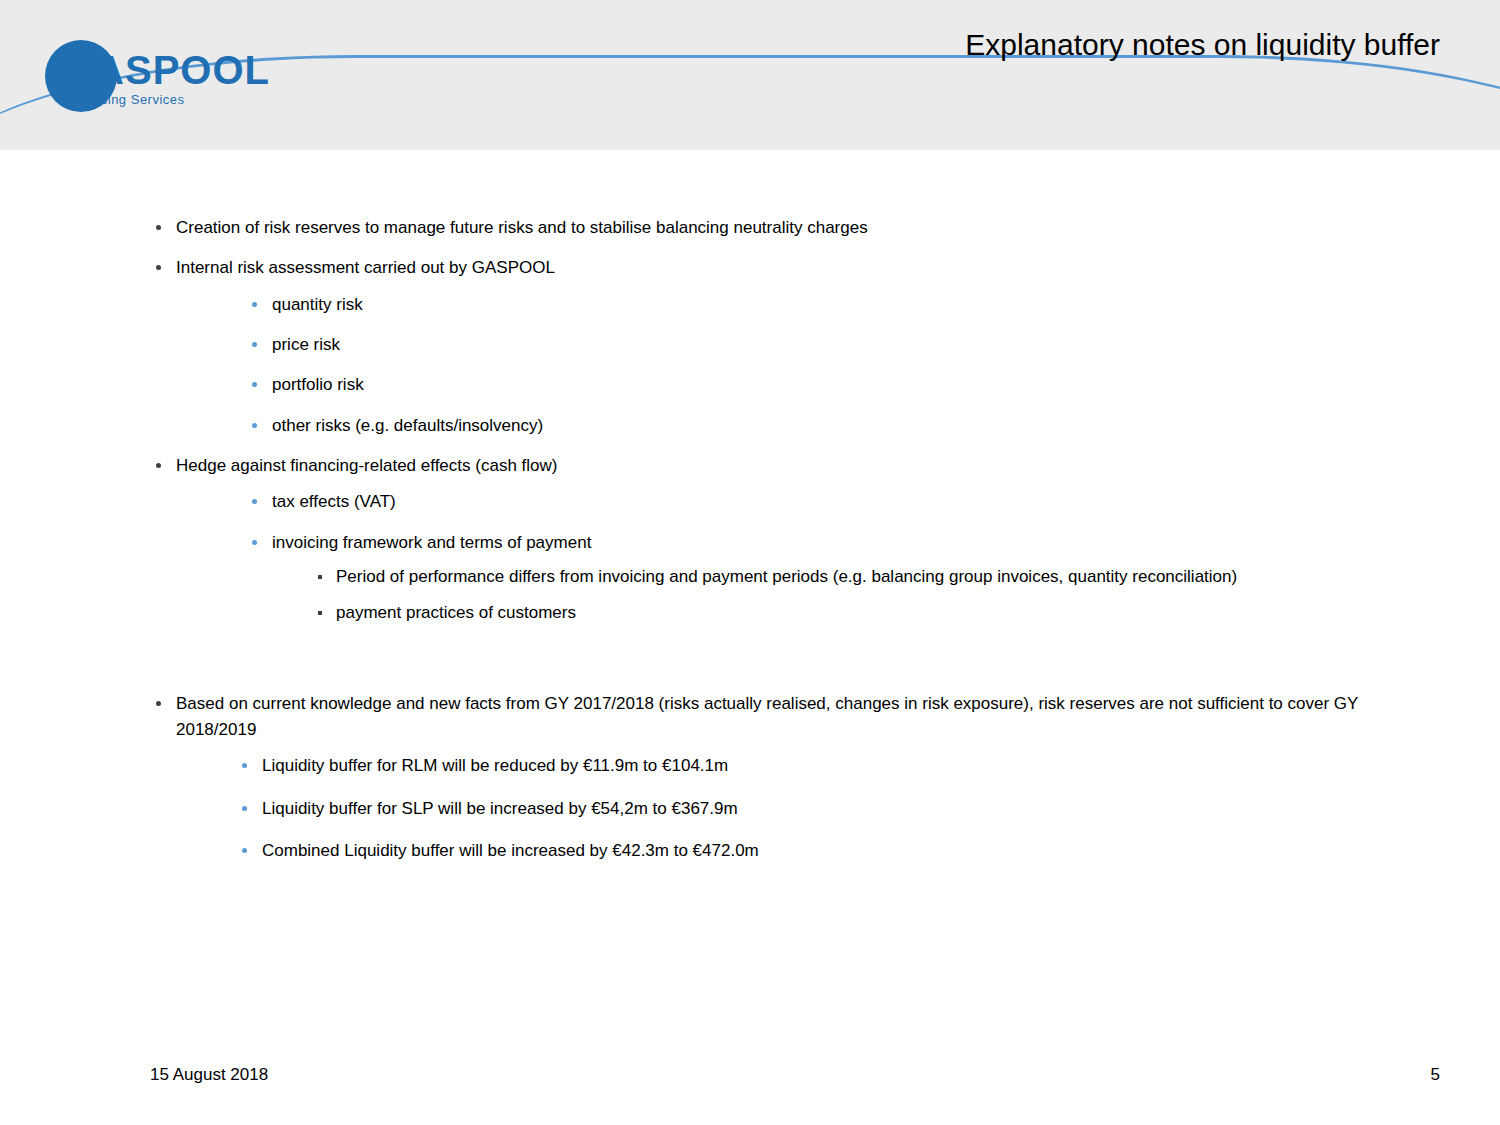Explanatory notes on liquidity buffer
GAS POOL
Balancing Services
Creation of risk reserves to manage future risks and to stabilise balancing neutrality charges
Internal risk assessment carried out by GASPOOL
quantity risk
price risk
portfolio risk
other risks (e.g. defaults/insolvency)
Hedge against financing-related effects (cash flow)
tax effects (VAT)
invoicing framework and terms of payment
Period of performance differs from invoicing and payment periods (e.g. balancing group invoices, quantity reconciliation)
payment practices of customers
Based on current knowledge and new facts from GY 2017/2018 (risks actually realised, changes in risk exposure), risk reserves are not sufficient to cover GY 2018/2019
Liquidity buffer for RLM will be reduced by €11.9m to €104.1m
Liquidity buffer for SLP will be increased by €54,2m to €367.9m
Combined Liquidity buffer will be increased by €42.3m to €472.0m
15 August 2018 5